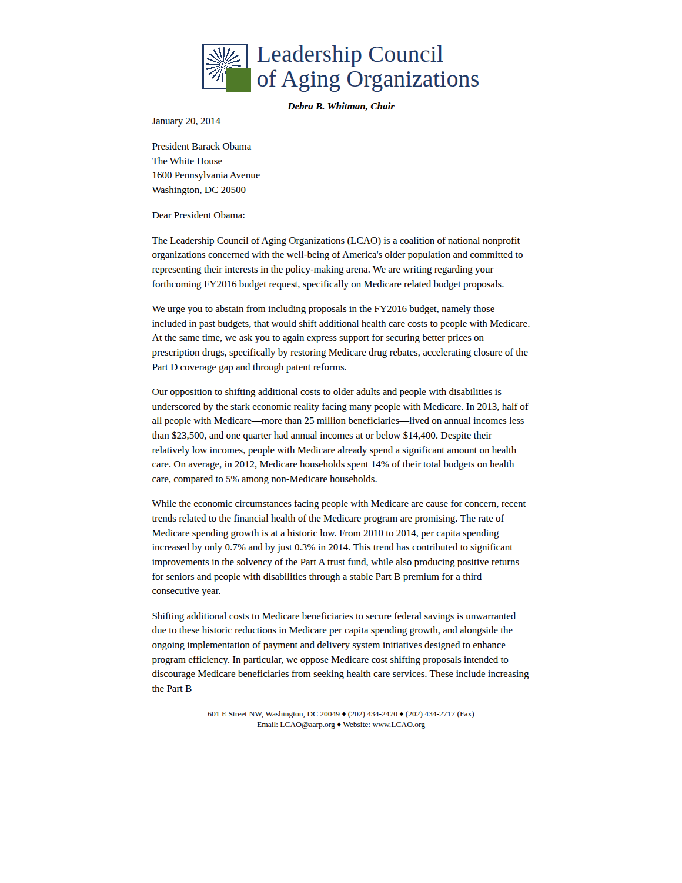Leadership Council of Aging Organizations
Debra B. Whitman, Chair
January 20, 2014
President Barack Obama
The White House
1600 Pennsylvania Avenue
Washington, DC 20500
Dear President Obama:
The Leadership Council of Aging Organizations (LCAO) is a coalition of national nonprofit organizations concerned with the well-being of America's older population and committed to representing their interests in the policy-making arena. We are writing regarding your forthcoming FY2016 budget request, specifically on Medicare related budget proposals.
We urge you to abstain from including proposals in the FY2016 budget, namely those included in past budgets, that would shift additional health care costs to people with Medicare. At the same time, we ask you to again express support for securing better prices on prescription drugs, specifically by restoring Medicare drug rebates, accelerating closure of the Part D coverage gap and through patent reforms.
Our opposition to shifting additional costs to older adults and people with disabilities is underscored by the stark economic reality facing many people with Medicare. In 2013, half of all people with Medicare—more than 25 million beneficiaries—lived on annual incomes less than $23,500, and one quarter had annual incomes at or below $14,400. Despite their relatively low incomes, people with Medicare already spend a significant amount on health care. On average, in 2012, Medicare households spent 14% of their total budgets on health care, compared to 5% among non-Medicare households.
While the economic circumstances facing people with Medicare are cause for concern, recent trends related to the financial health of the Medicare program are promising. The rate of Medicare spending growth is at a historic low. From 2010 to 2014, per capita spending increased by only 0.7% and by just 0.3% in 2014. This trend has contributed to significant improvements in the solvency of the Part A trust fund, while also producing positive returns for seniors and people with disabilities through a stable Part B premium for a third consecutive year.
Shifting additional costs to Medicare beneficiaries to secure federal savings is unwarranted due to these historic reductions in Medicare per capita spending growth, and alongside the ongoing implementation of payment and delivery system initiatives designed to enhance program efficiency. In particular, we oppose Medicare cost shifting proposals intended to discourage Medicare beneficiaries from seeking health care services. These include increasing the Part B
601 E Street NW, Washington, DC 20049 ♦ (202) 434-2470 ♦ (202) 434-2717 (Fax)
Email: LCAO@aarp.org ♦ Website: www.LCAO.org